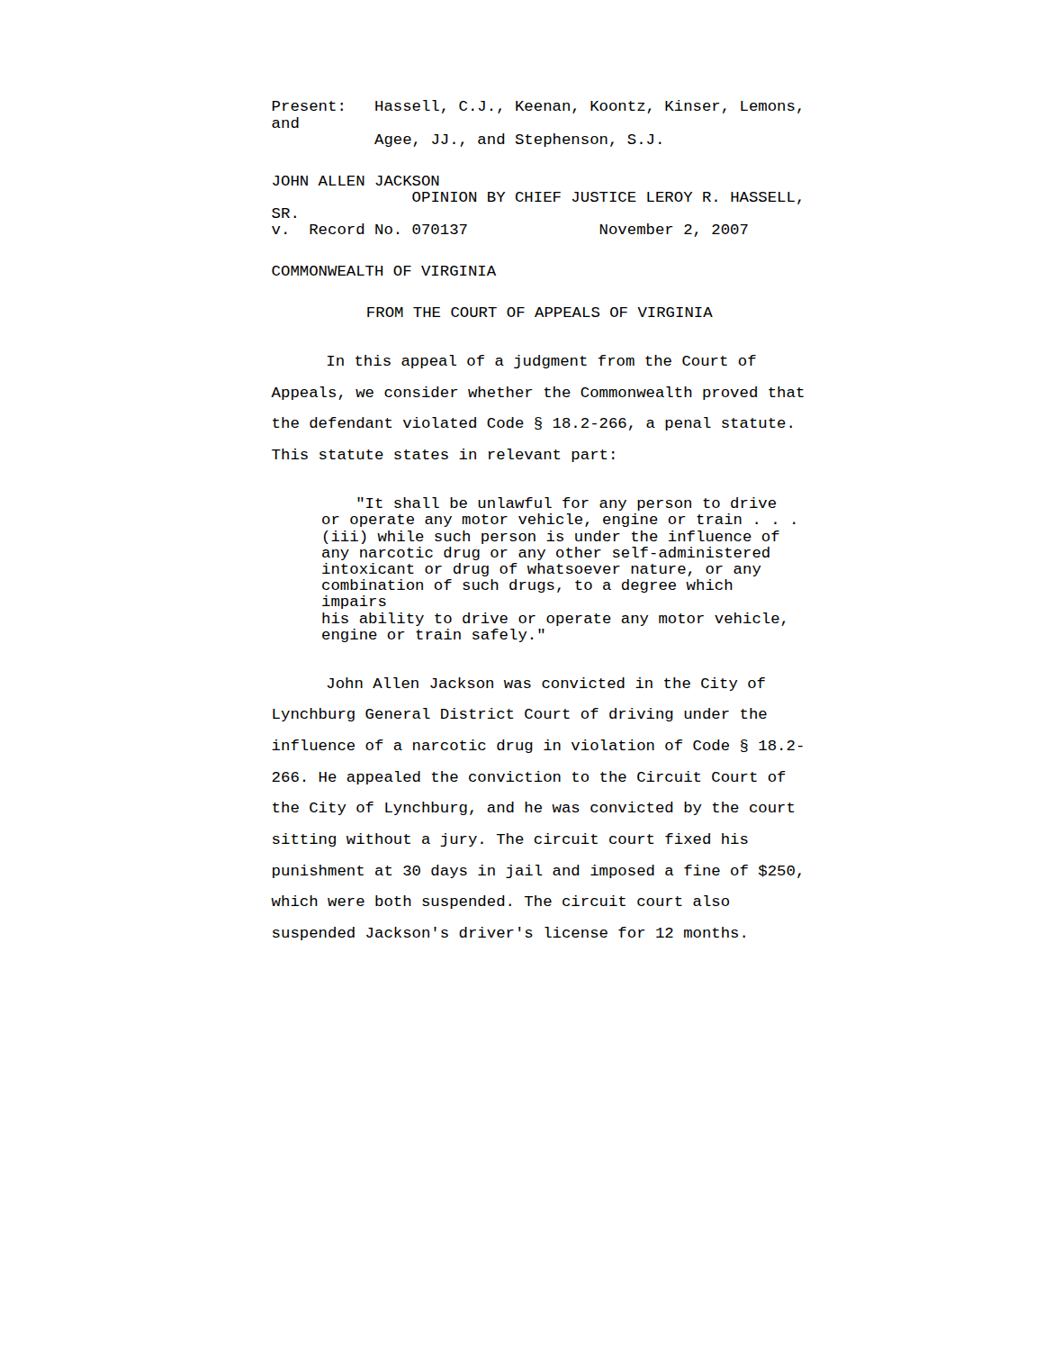Present:   Hassell, C.J., Keenan, Koontz, Kinser, Lemons, and
           Agee, JJ., and Stephenson, S.J.
JOHN ALLEN JACKSON
               OPINION BY CHIEF JUSTICE LEROY R. HASSELL, SR.
v.  Record No. 070137              November 2, 2007
COMMONWEALTH OF VIRGINIA
FROM THE COURT OF APPEALS OF VIRGINIA
In this appeal of a judgment from the Court of Appeals, we consider whether the Commonwealth proved that the defendant violated Code § 18.2-266, a penal statute. This statute states in relevant part:
"It shall be unlawful for any person to drive
or operate any motor vehicle, engine or train . . .
(iii) while such person is under the influence of
any narcotic drug or any other self-administered
intoxicant or drug of whatsoever nature, or any
combination of such drugs, to a degree which impairs
his ability to drive or operate any motor vehicle,
engine or train safely."
John Allen Jackson was convicted in the City of Lynchburg General District Court of driving under the influence of a narcotic drug in violation of Code § 18.2-266. He appealed the conviction to the Circuit Court of the City of Lynchburg, and he was convicted by the court sitting without a jury. The circuit court fixed his punishment at 30 days in jail and imposed a fine of $250, which were both suspended. The circuit court also suspended Jackson's driver's license for 12 months.